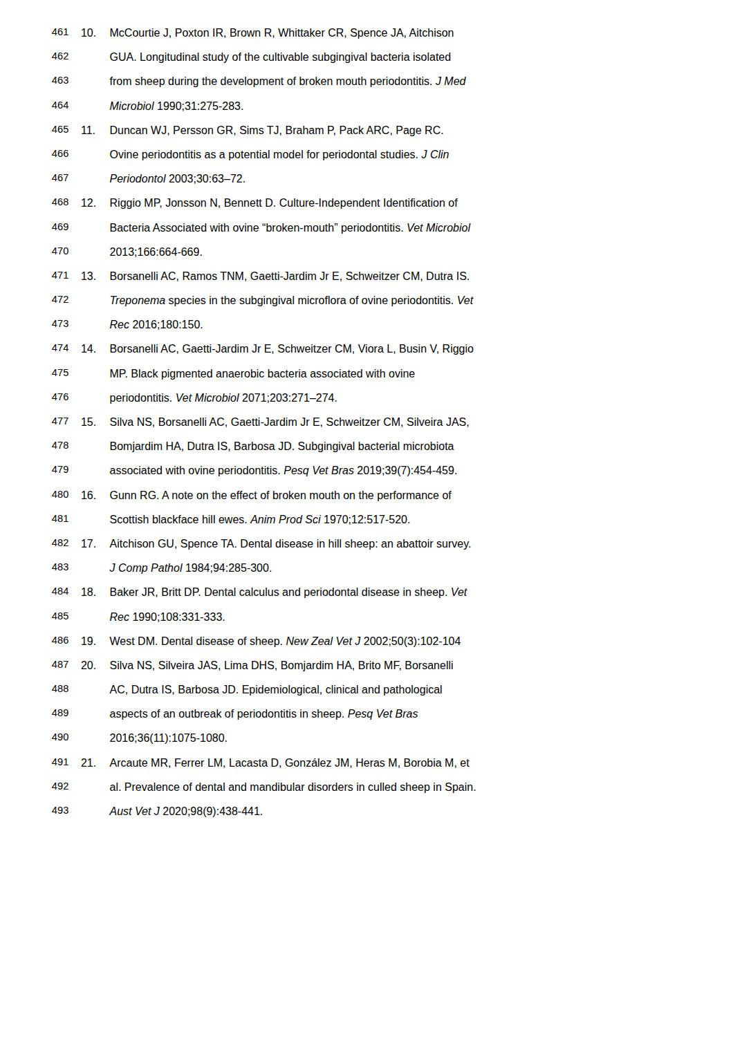461 10. McCourtie J, Poxton IR, Brown R, Whittaker CR, Spence JA, Aitchison
462 GUA. Longitudinal study of the cultivable subgingival bacteria isolated
463 from sheep during the development of broken mouth periodontitis. J Med
464 Microbiol 1990;31:275-283.
465 11. Duncan WJ, Persson GR, Sims TJ, Braham P, Pack ARC, Page RC.
466 Ovine periodontitis as a potential model for periodontal studies. J Clin
467 Periodontol 2003;30:63–72.
468 12. Riggio MP, Jonsson N, Bennett D. Culture-Independent Identification of
469 Bacteria Associated with ovine “broken-mouth” periodontitis. Vet Microbiol
470 2013;166:664-669.
471 13. Borsanelli AC, Ramos TNM, Gaetti-Jardim Jr E, Schweitzer CM, Dutra IS.
472 Treponema species in the subgingival microflora of ovine periodontitis. Vet
473 Rec 2016;180:150.
474 14. Borsanelli AC, Gaetti-Jardim Jr E, Schweitzer CM, Viora L, Busin V, Riggio
475 MP. Black pigmented anaerobic bacteria associated with ovine
476 periodontitis. Vet Microbiol 2071;203:271–274.
477 15. Silva NS, Borsanelli AC, Gaetti-Jardim Jr E, Schweitzer CM, Silveira JAS,
478 Bomjardim HA, Dutra IS, Barbosa JD. Subgingival bacterial microbiota
479 associated with ovine periodontitis. Pesq Vet Bras 2019;39(7):454-459.
480 16. Gunn RG. A note on the effect of broken mouth on the performance of
481 Scottish blackface hill ewes. Anim Prod Sci 1970;12:517-520.
482 17. Aitchison GU, Spence TA. Dental disease in hill sheep: an abattoir survey.
483 J Comp Pathol 1984;94:285-300.
484 18. Baker JR, Britt DP. Dental calculus and periodontal disease in sheep. Vet
485 Rec 1990;108:331-333.
486 19. West DM. Dental disease of sheep. New Zeal Vet J 2002;50(3):102-104
487 20. Silva NS, Silveira JAS, Lima DHS, Bomjardim HA, Brito MF, Borsanelli
488 AC, Dutra IS, Barbosa JD. Epidemiological, clinical and pathological
489 aspects of an outbreak of periodontitis in sheep. Pesq Vet Bras
490 2016;36(11):1075-1080.
491 21. Arcaute MR, Ferrer LM, Lacasta D, González JM, Heras M, Borobia M, et
492 al. Prevalence of dental and mandibular disorders in culled sheep in Spain.
493 Aust Vet J 2020;98(9):438-441.